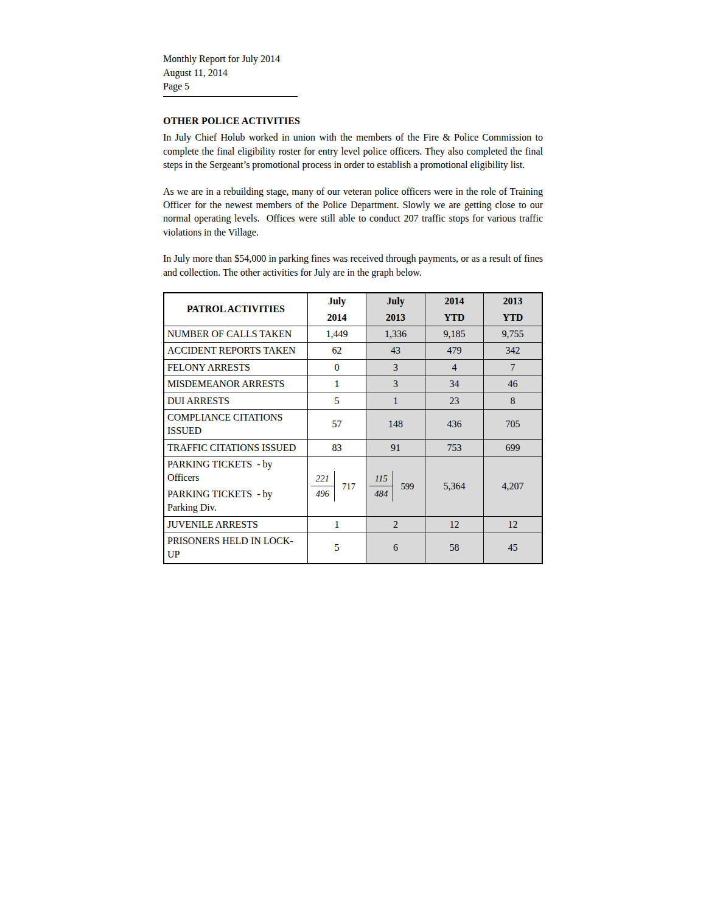Monthly Report for July 2014
August 11, 2014
Page 5
OTHER POLICE ACTIVITIES
In July Chief Holub worked in union with the members of the Fire & Police Commission to complete the final eligibility roster for entry level police officers. They also completed the final steps in the Sergeant’s promotional process in order to establish a promotional eligibility list.
As we are in a rebuilding stage, many of our veteran police officers were in the role of Training Officer for the newest members of the Police Department. Slowly we are getting close to our normal operating levels. Offices were still able to conduct 207 traffic stops for various traffic violations in the Village.
In July more than $54,000 in parking fines was received through payments, or as a result of fines and collection. The other activities for July are in the graph below.
| PATROL ACTIVITIES | July | July | 2014 | 2013 |
| --- | --- | --- | --- | --- |
| 2014 | 2013 | YTD | YTD |
| NUMBER OF CALLS TAKEN | 1,449 | 1,336 | 9,185 | 9,755 |
| ACCIDENT REPORTS TAKEN | 62 | 43 | 479 | 342 |
| FELONY ARRESTS | 0 | 3 | 4 | 7 |
| MISDEMEANOR ARRESTS | 1 | 3 | 34 | 46 |
| DUI ARRESTS | 5 | 1 | 23 | 8 |
| COMPLIANCE CITATIONS ISSUED | 57 | 148 | 436 | 705 |
| TRAFFIC CITATIONS ISSUED | 83 | 91 | 753 | 699 |
| PARKING TICKETS - by Officers | / 221 / 717 / / 496 / | / 115 / 599 / / 484 / | 5,364 | 4,207 |
| PARKING TICKETS - by Parking Div. |
| JUVENILE ARRESTS | 1 | 2 | 12 | 12 |
| PRISONERS HELD IN LOCK-UP | 5 | 6 | 58 | 45 |